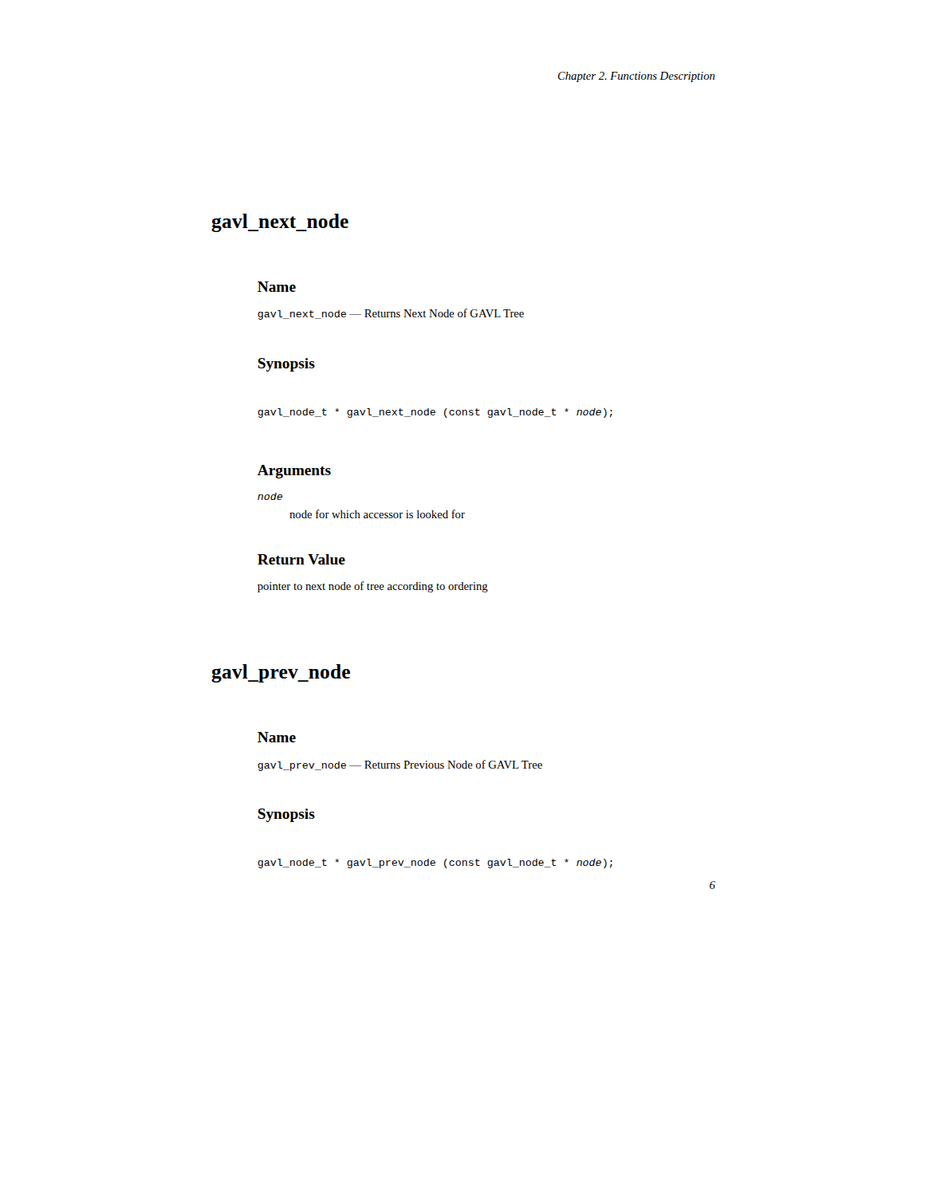Chapter 2. Functions Description
gavl_next_node
Name
gavl_next_node — Returns Next Node of GAVL Tree
Synopsis
gavl_node_t * gavl_next_node (const gavl_node_t * node);
Arguments
node
node for which accessor is looked for
Return Value
pointer to next node of tree according to ordering
gavl_prev_node
Name
gavl_prev_node — Returns Previous Node of GAVL Tree
Synopsis
gavl_node_t * gavl_prev_node (const gavl_node_t * node);
6